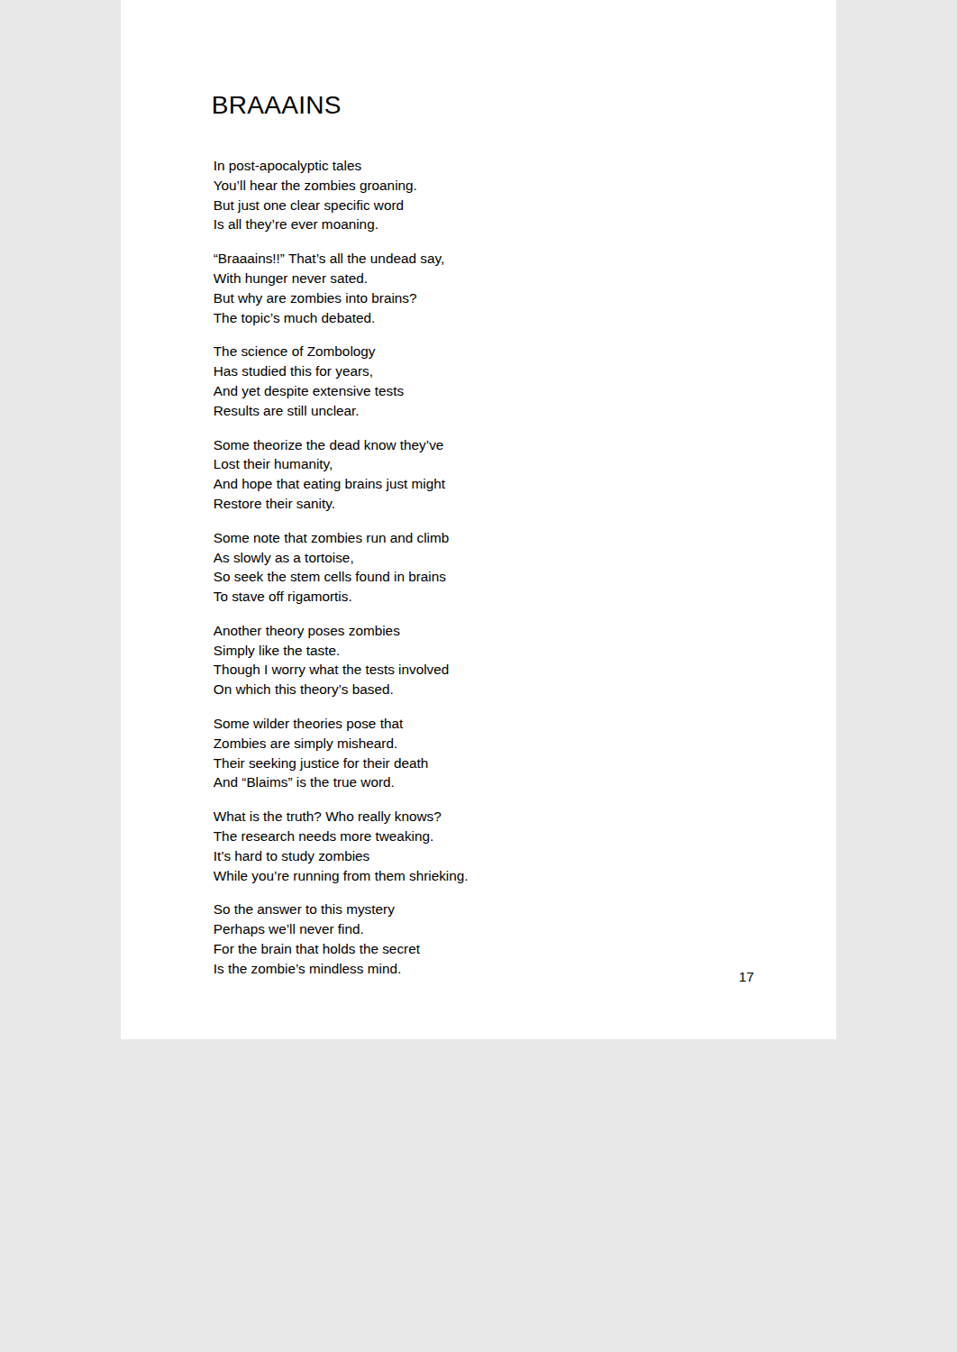BRAAAINS
In post-apocalyptic tales
You’ll hear the zombies groaning.
But just one clear specific word
Is all they’re ever moaning.
“Braaains!!” That’s all the undead say,
With hunger never sated.
But why are zombies into brains?
The topic’s much debated.
The science of Zombology
Has studied this for years,
And yet despite extensive tests
Results are still unclear.
Some theorize the dead know they’ve
Lost their humanity,
And hope that eating brains just might
Restore their sanity.
Some note that zombies run and climb
As slowly as a tortoise,
So seek the stem cells found in brains
To stave off rigamortis.
Another theory poses zombies
Simply like the taste.
Though I worry what the tests involved
On which this theory’s based.
Some wilder theories pose that
Zombies are simply misheard.
Their seeking justice for their death
And “Blaims” is the true word.
What is the truth? Who really knows?
The research needs more tweaking.
It’s hard to study zombies
While you’re running from them shrieking.
So the answer to this mystery
Perhaps we’ll never find.
For the brain that holds the secret
Is the zombie’s mindless mind.
17